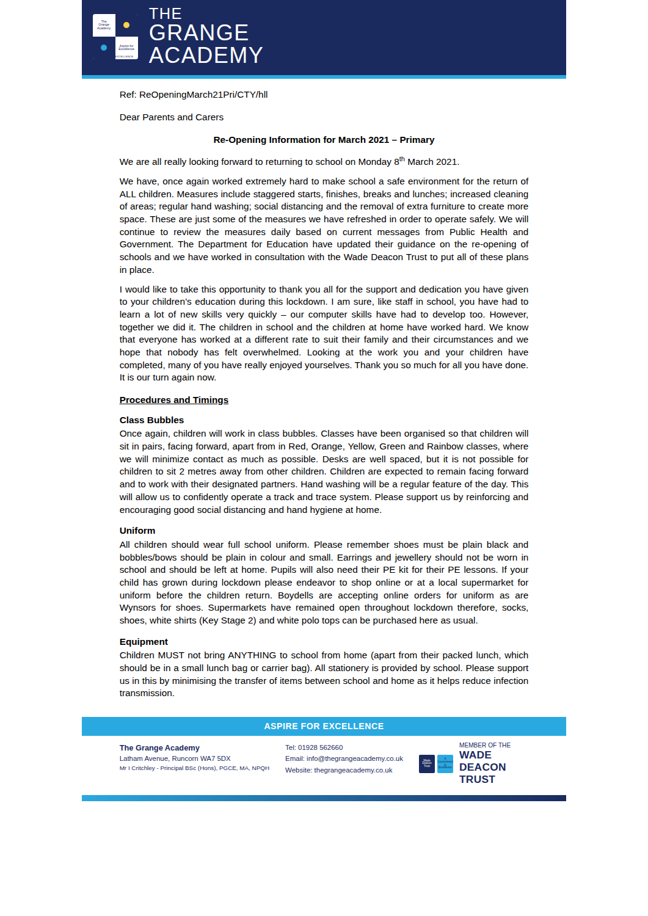The
Grange
Academy
Aspire for
Excellence
ASPIRE FOR EXCELLENCE
THE
GRANGE
ACADEMY
Ref: ReOpeningMarch21Pri/CTY/hll
Dear Parents and Carers
Re-Opening Information for March 2021 – Primary
We are all really looking forward to returning to school on Monday 8th March 2021.
We have, once again worked extremely hard to make school a safe environment for the return of ALL children. Measures include staggered starts, finishes, breaks and lunches; increased cleaning of areas; regular hand washing; social distancing and the removal of extra furniture to create more space. These are just some of the measures we have refreshed in order to operate safely. We will continue to review the measures daily based on current messages from Public Health and Government. The Department for Education have updated their guidance on the re-opening of schools and we have worked in consultation with the Wade Deacon Trust to put all of these plans in place.
I would like to take this opportunity to thank you all for the support and dedication you have given to your children’s education during this lockdown. I am sure, like staff in school, you have had to learn a lot of new skills very quickly – our computer skills have had to develop too. However, together we did it. The children in school and the children at home have worked hard. We know that everyone has worked at a different rate to suit their family and their circumstances and we hope that nobody has felt overwhelmed. Looking at the work you and your children have completed, many of you have really enjoyed yourselves. Thank you so much for all you have done. It is our turn again now.
Procedures and Timings
Class Bubbles
Once again, children will work in class bubbles. Classes have been organised so that children will sit in pairs, facing forward, apart from in Red, Orange, Yellow, Green and Rainbow classes, where we will minimize contact as much as possible. Desks are well spaced, but it is not possible for children to sit 2 metres away from other children. Children are expected to remain facing forward and to work with their designated partners. Hand washing will be a regular feature of the day. This will allow us to confidently operate a track and trace system. Please support us by reinforcing and encouraging good social distancing and hand hygiene at home.
Uniform
All children should wear full school uniform. Please remember shoes must be plain black and bobbles/bows should be plain in colour and small. Earrings and jewellery should not be worn in school and should be left at home. Pupils will also need their PE kit for their PE lessons. If your child has grown during lockdown please endeavor to shop online or at a local supermarket for uniform before the children return. Boydells are accepting online orders for uniform as are Wynsors for shoes. Supermarkets have remained open throughout lockdown therefore, socks, shoes, white shirts (Key Stage 2) and white polo tops can be purchased here as usual.
Equipment
Children MUST not bring ANYTHING to school from home (apart from their packed lunch, which should be in a small lunch bag or carrier bag). All stationery is provided by school. Please support us in this by minimising the transfer of items between school and home as it helps reduce infection transmission.
ASPIRE FOR EXCELLENCE
The Grange Academy
Latham Avenue, Runcorn WA7 5DX
Mr I Critchley - Principal BSc (Hons), PGCE, MA, NPQH
Tel: 01928 562660
Email: info@thegrangeacademy.co.uk
Website: thegrangeacademy.co.uk
Wade Deacon Trust
A Commitment to Excellence
MEMBER OF THE
WADE DEACON
TRUST